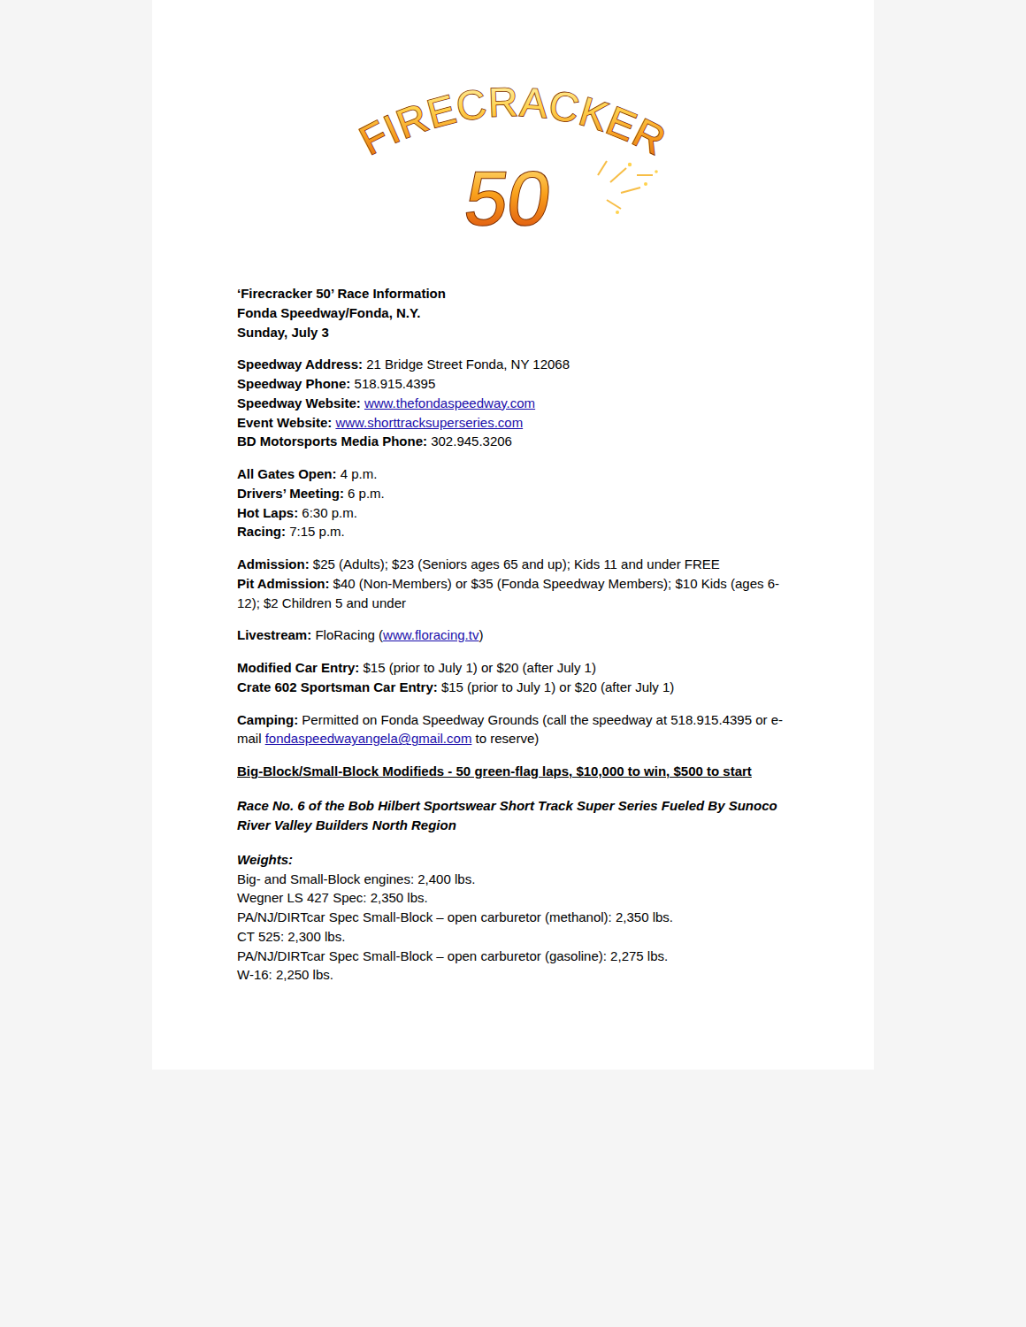Firecracker 50 FIRECRACKER 50
‘Firecracker 50’ Race Information
Fonda Speedway/Fonda, N.Y.
Sunday, July 3
Speedway Address: 21 Bridge Street Fonda, NY 12068
Speedway Phone: 518.915.4395
Speedway Website: www.thefondaspeedway.com
Event Website: www.shorttracksuperseries.com
BD Motorsports Media Phone: 302.945.3206
All Gates Open: 4 p.m.
Drivers’ Meeting: 6 p.m.
Hot Laps: 6:30 p.m.
Racing: 7:15 p.m.
Admission: $25 (Adults); $23 (Seniors ages 65 and up); Kids 11 and under FREE
Pit Admission: $40 (Non-Members) or $35 (Fonda Speedway Members); $10 Kids (ages 6-12); $2 Children 5 and under
Livestream: FloRacing (www.floracing.tv)
Modified Car Entry: $15 (prior to July 1) or $20 (after July 1)
Crate 602 Sportsman Car Entry: $15 (prior to July 1) or $20 (after July 1)
Camping: Permitted on Fonda Speedway Grounds (call the speedway at 518.915.4395 or e-mail fondaspeedwayangela@gmail.com to reserve)
Big-Block/Small-Block Modifieds - 50 green-flag laps, $10,000 to win, $500 to start
Race No. 6 of the Bob Hilbert Sportswear Short Track Super Series Fueled By Sunoco River Valley Builders North Region
Weights:
Big- and Small-Block engines: 2,400 lbs.
Wegner LS 427 Spec: 2,350 lbs.
PA/NJ/DIRTcar Spec Small-Block – open carburetor (methanol): 2,350 lbs.
CT 525: 2,300 lbs.
PA/NJ/DIRTcar Spec Small-Block – open carburetor (gasoline): 2,275 lbs.
W-16: 2,250 lbs.